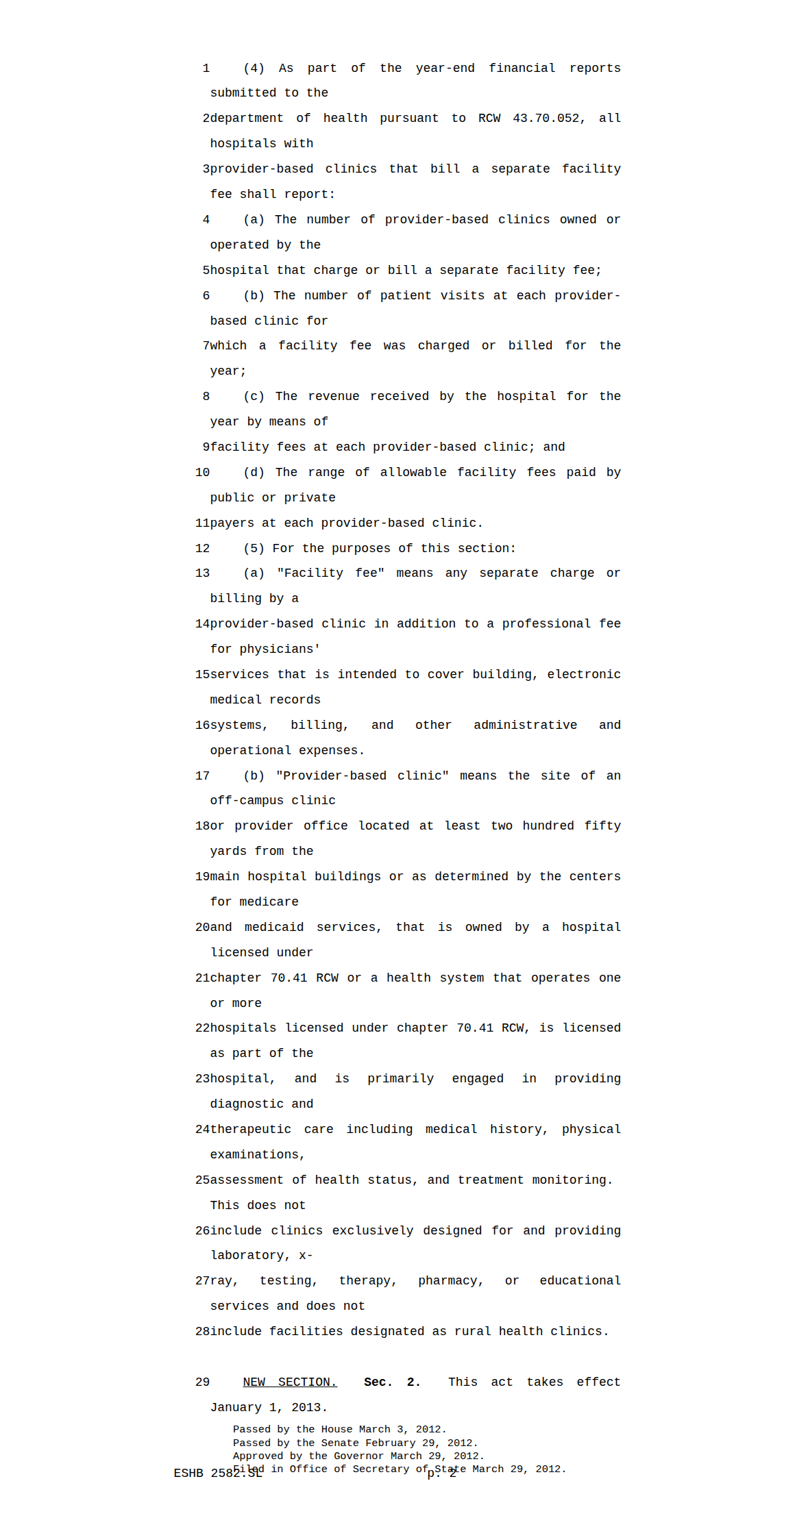| 1 | (4) As part of the year-end financial reports submitted to the |
| 2 | department of health pursuant to RCW 43.70.052, all hospitals with |
| 3 | provider-based clinics that bill a separate facility fee shall report: |
| 4 | (a) The number of provider-based clinics owned or operated by the |
| 5 | hospital that charge or bill a separate facility fee; |
| 6 | (b) The number of patient visits at each provider-based clinic for |
| 7 | which a facility fee was charged or billed for the year; |
| 8 | (c) The revenue received by the hospital for the year by means of |
| 9 | facility fees at each provider-based clinic; and |
| 10 | (d) The range of allowable facility fees paid by public or private |
| 11 | payers at each provider-based clinic. |
| 12 | (5) For the purposes of this section: |
| 13 | (a) "Facility fee" means any separate charge or billing by a |
| 14 | provider-based clinic in addition to a professional fee for physicians' |
| 15 | services that is intended to cover building, electronic medical records |
| 16 | systems, billing, and other administrative and operational expenses. |
| 17 | (b) "Provider-based clinic" means the site of an off-campus clinic |
| 18 | or provider office located at least two hundred fifty yards from the |
| 19 | main hospital buildings or as determined by the centers for medicare |
| 20 | and medicaid services, that is owned by a hospital licensed under |
| 21 | chapter 70.41 RCW or a health system that operates one or more |
| 22 | hospitals licensed under chapter 70.41 RCW, is licensed as part of the |
| 23 | hospital, and is primarily engaged in providing diagnostic and |
| 24 | therapeutic care including medical history, physical examinations, |
| 25 | assessment of health status, and treatment monitoring. This does not |
| 26 | include clinics exclusively designed for and providing laboratory, x- |
| 27 | ray, testing, therapy, pharmacy, or educational services and does not |
| 28 | include facilities designated as rural health clinics. |
| 29 | NEW SECTION. Sec. 2. This act takes effect January 1, 2013. |
Passed by the House March 3, 2012. Passed by the Senate February 29, 2012. Approved by the Governor March 29, 2012. Filed in Office of Secretary of State March 29, 2012.
ESHB 2582.SL
p. 2